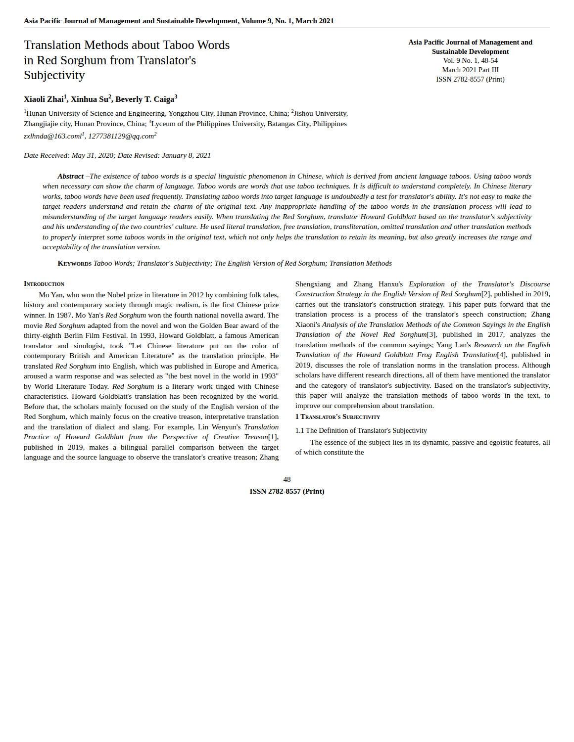Asia Pacific Journal of Management and Sustainable Development, Volume 9, No. 1, March 2021
Translation Methods about Taboo Words in Red Sorghum from Translator's Subjectivity
Asia Pacific Journal of Management and Sustainable Development
Vol. 9 No. 1, 48-54
March 2021 Part III
ISSN 2782-8557 (Print)
Xiaoli Zhai1, Xinhua Su2, Beverly T. Caiga3
1Hunan University of Science and Engineering, Yongzhou City, Hunan Province, China; 2Jishou University, Zhangjiajie city, Hunan Province, China; 3Lyceum of the Philippines University, Batangas City, Philippines
zxlhnda@163.coml1, 1277381129@qq.com2
Date Received: May 31, 2020; Date Revised: January 8, 2021
Abstract –The existence of taboo words is a special linguistic phenomenon in Chinese, which is derived from ancient language taboos. Using taboo words when necessary can show the charm of language. Taboo words are words that use taboo techniques. It is difficult to understand completely. In Chinese literary works, taboo words have been used frequently. Translating taboo words into target language is undoubtedly a test for translator's ability. It's not easy to make the target readers understand and retain the charm of the original text. Any inappropriate handling of the taboo words in the translation process will lead to misunderstanding of the target language readers easily. When translating the Red Sorghum, translator Howard Goldblatt based on the translator's subjectivity and his understanding of the two countries' culture. He used literal translation, free translation, transliteration, omitted translation and other translation methods to properly interpret some taboos words in the original text, which not only helps the translation to retain its meaning, but also greatly increases the range and acceptability of the translation version.
Keywords Taboo Words; Translator's Subjectivity; The English Version of Red Sorghum; Translation Methods
Introduction
Mo Yan, who won the Nobel prize in literature in 2012 by combining folk tales, history and contemporary society through magic realism, is the first Chinese prize winner. In 1987, Mo Yan's Red Sorghum won the fourth national novella award. The movie Red Sorghum adapted from the novel and won the Golden Bear award of the thirty-eighth Berlin Film Festival. In 1993, Howard Goldblatt, a famous American translator and sinologist, took "Let Chinese literature put on the color of contemporary British and American Literature" as the translation principle. He translated Red Sorghum into English, which was published in Europe and America, aroused a warm response and was selected as "the best novel in the world in 1993" by World Literature Today. Red Sorghum is a literary work tinged with Chinese characteristics. Howard Goldblatt's translation has been recognized by the world. Before that, the scholars mainly focused on the study of the English version of the Red Sorghum, which mainly focus on the creative treason, interpretative translation and the translation of dialect and slang. For example, Lin Wenyun's Translation Practice of Howard Goldblatt from the Perspective of Creative Treason[1], published in 2019, makes a bilingual parallel comparison between the target language and the source language to observe the translator's creative treason; Zhang Shengxiang and Zhang Hanxu's Exploration of the Translator's Discourse Construction Strategy in the English Version of Red Sorghum[2], published in 2019, carries out the translator's construction strategy. This paper puts forward that the translation process is a process of the translator's speech construction; Zhang Xiaoni's Analysis of the Translation Methods of the Common Sayings in the English Translation of the Novel Red Sorghum[3], published in 2017, analyzes the translation methods of the common sayings; Yang Lan's Research on the English Translation of the Howard Goldblatt Frog English Translation[4], published in 2019, discusses the role of translation norms in the translation process. Although scholars have different research directions, all of them have mentioned the translator and the category of translator's subjectivity. Based on the translator's subjectivity, this paper will analyze the translation methods of taboo words in the text, to improve our comprehension about translation.
1 Translator's Subjectivity
1.1 The Definition of Translator's Subjectivity
The essence of the subject lies in its dynamic, passive and egoistic features, all of which constitute the
48
ISSN 2782-8557 (Print)